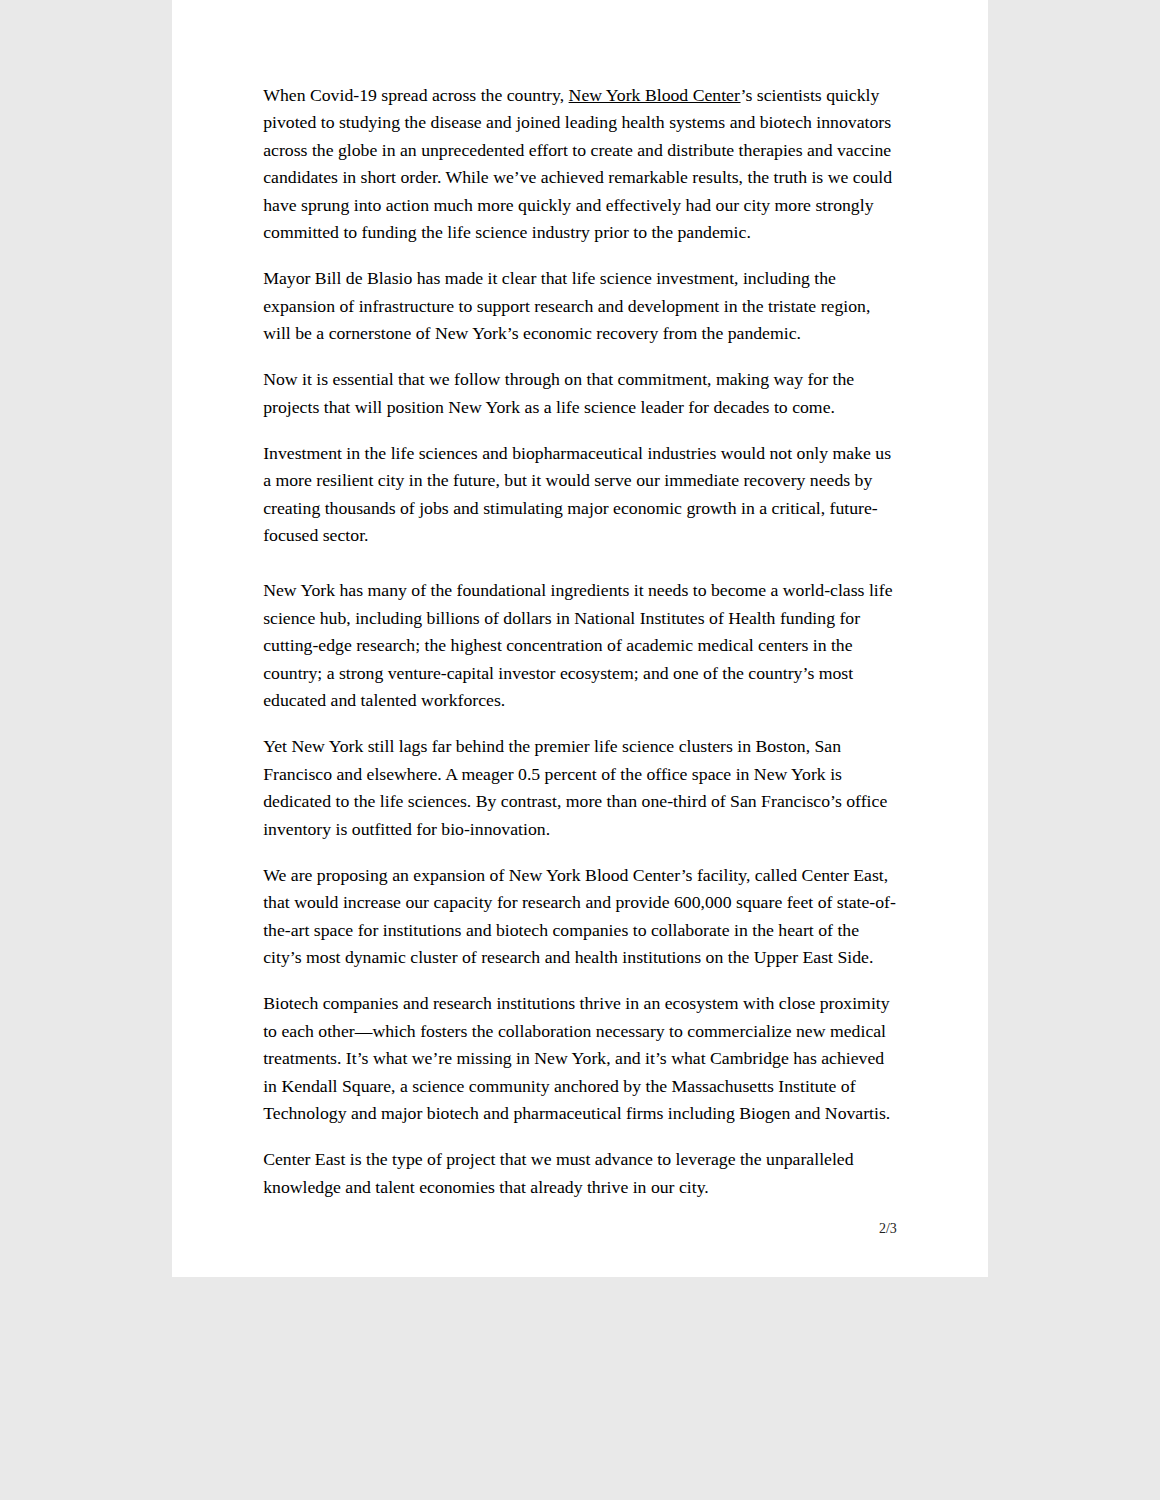When Covid-19 spread across the country, New York Blood Center’s scientists quickly pivoted to studying the disease and joined leading health systems and biotech innovators across the globe in an unprecedented effort to create and distribute therapies and vaccine candidates in short order. While we’ve achieved remarkable results, the truth is we could have sprung into action much more quickly and effectively had our city more strongly committed to funding the life science industry prior to the pandemic.
Mayor Bill de Blasio has made it clear that life science investment, including the expansion of infrastructure to support research and development in the tristate region, will be a cornerstone of New York’s economic recovery from the pandemic.
Now it is essential that we follow through on that commitment, making way for the projects that will position New York as a life science leader for decades to come.
Investment in the life sciences and biopharmaceutical industries would not only make us a more resilient city in the future, but it would serve our immediate recovery needs by creating thousands of jobs and stimulating major economic growth in a critical, future-focused sector.
New York has many of the foundational ingredients it needs to become a world-class life science hub, including billions of dollars in National Institutes of Health funding for cutting-edge research; the highest concentration of academic medical centers in the country; a strong venture-capital investor ecosystem; and one of the country’s most educated and talented workforces.
Yet New York still lags far behind the premier life science clusters in Boston, San Francisco and elsewhere. A meager 0.5 percent of the office space in New York is dedicated to the life sciences. By contrast, more than one-third of San Francisco’s office inventory is outfitted for bio-innovation.
We are proposing an expansion of New York Blood Center’s facility, called Center East, that would increase our capacity for research and provide 600,000 square feet of state-of-the-art space for institutions and biotech companies to collaborate in the heart of the city’s most dynamic cluster of research and health institutions on the Upper East Side.
Biotech companies and research institutions thrive in an ecosystem with close proximity to each other—which fosters the collaboration necessary to commercialize new medical treatments. It’s what we’re missing in New York, and it’s what Cambridge has achieved in Kendall Square, a science community anchored by the Massachusetts Institute of Technology and major biotech and pharmaceutical firms including Biogen and Novartis.
Center East is the type of project that we must advance to leverage the unparalleled knowledge and talent economies that already thrive in our city.
2/3